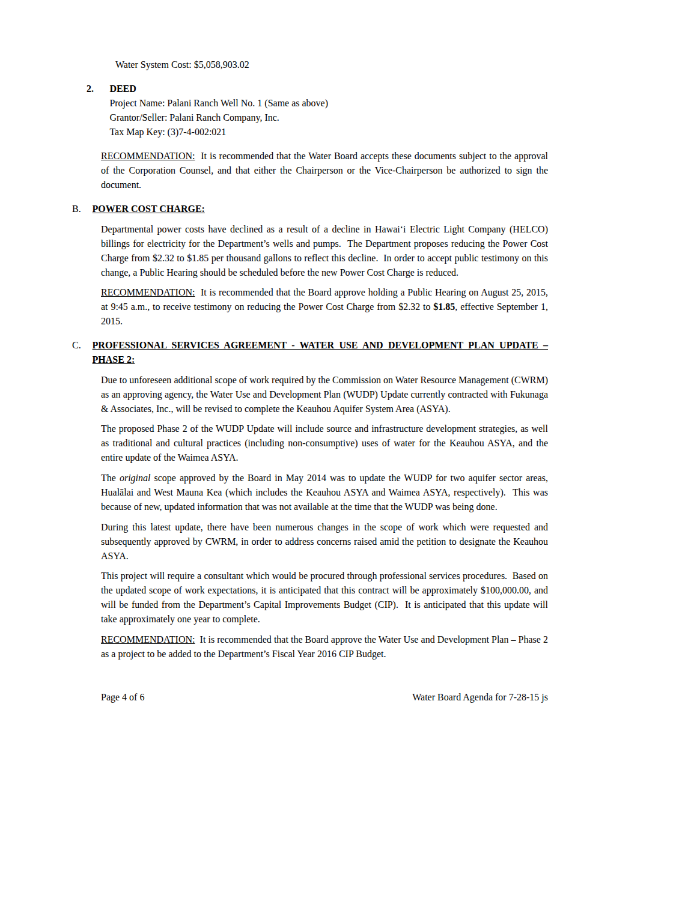Water System Cost: $5,058,903.02
2.
DEED
Project Name: Palani Ranch Well No. 1 (Same as above)
Grantor/Seller: Palani Ranch Company, Inc.
Tax Map Key: (3)7-4-002:021
RECOMMENDATION: It is recommended that the Water Board accepts these documents subject to the approval of the Corporation Counsel, and that either the Chairperson or the Vice-Chairperson be authorized to sign the document.
B.
POWER COST CHARGE:
Departmental power costs have declined as a result of a decline in Hawaiʻi Electric Light Company (HELCO) billings for electricity for the Department’s wells and pumps. The Department proposes reducing the Power Cost Charge from $2.32 to $1.85 per thousand gallons to reflect this decline. In order to accept public testimony on this change, a Public Hearing should be scheduled before the new Power Cost Charge is reduced.
RECOMMENDATION: It is recommended that the Board approve holding a Public Hearing on August 25, 2015, at 9:45 a.m., to receive testimony on reducing the Power Cost Charge from $2.32 to $1.85, effective September 1, 2015.
C.
PROFESSIONAL SERVICES AGREEMENT - WATER USE AND DEVELOPMENT PLAN UPDATE – PHASE 2:
Due to unforeseen additional scope of work required by the Commission on Water Resource Management (CWRM) as an approving agency, the Water Use and Development Plan (WUDP) Update currently contracted with Fukunaga & Associates, Inc., will be revised to complete the Keauhou Aquifer System Area (ASYA).
The proposed Phase 2 of the WUDP Update will include source and infrastructure development strategies, as well as traditional and cultural practices (including non-consumptive) uses of water for the Keauhou ASYA, and the entire update of the Waimea ASYA.
The original scope approved by the Board in May 2014 was to update the WUDP for two aquifer sector areas, Hualālai and West Mauna Kea (which includes the Keauhou ASYA and Waimea ASYA, respectively). This was because of new, updated information that was not available at the time that the WUDP was being done.
During this latest update, there have been numerous changes in the scope of work which were requested and subsequently approved by CWRM, in order to address concerns raised amid the petition to designate the Keauhou ASYA.
This project will require a consultant which would be procured through professional services procedures. Based on the updated scope of work expectations, it is anticipated that this contract will be approximately $100,000.00, and will be funded from the Department’s Capital Improvements Budget (CIP). It is anticipated that this update will take approximately one year to complete.
RECOMMENDATION: It is recommended that the Board approve the Water Use and Development Plan – Phase 2 as a project to be added to the Department’s Fiscal Year 2016 CIP Budget.
Page 4 of 6
Water Board Agenda for 7-28-15 js